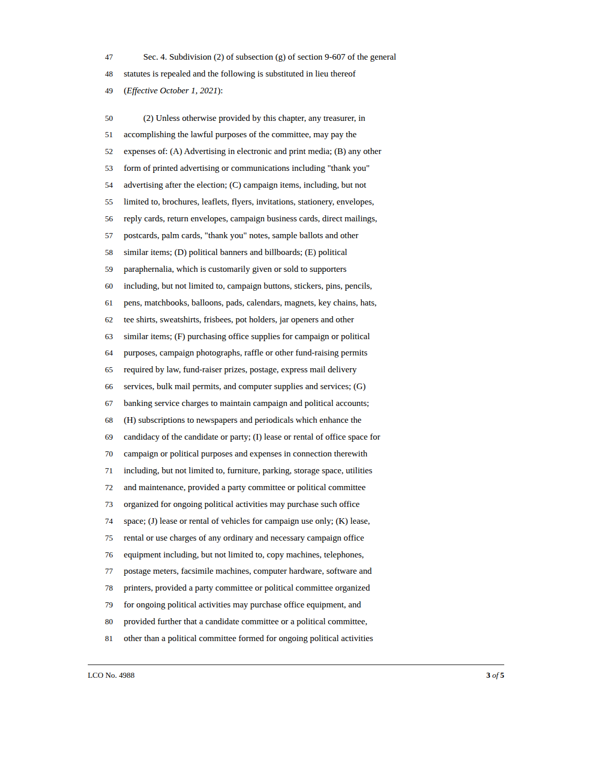47
Sec. 4. Subdivision (2) of subsection (g) of section 9-607 of the general
48
statutes is repealed and the following is substituted in lieu thereof
49
(Effective October 1, 2021):
50
(2) Unless otherwise provided by this chapter, any treasurer, in
51
accomplishing the lawful purposes of the committee, may pay the
52
expenses of: (A) Advertising in electronic and print media; (B) any other
53
form of printed advertising or communications including "thank you"
54
advertising after the election; (C) campaign items, including, but not
55
limited to, brochures, leaflets, flyers, invitations, stationery, envelopes,
56
reply cards, return envelopes, campaign business cards, direct mailings,
57
postcards, palm cards, "thank you" notes, sample ballots and other
58
similar items; (D) political banners and billboards; (E) political
59
paraphernalia, which is customarily given or sold to supporters
60
including, but not limited to, campaign buttons, stickers, pins, pencils,
61
pens, matchbooks, balloons, pads, calendars, magnets, key chains, hats,
62
tee shirts, sweatshirts, frisbees, pot holders, jar openers and other
63
similar items; (F) purchasing office supplies for campaign or political
64
purposes, campaign photographs, raffle or other fund-raising permits
65
required by law, fund-raiser prizes, postage, express mail delivery
66
services, bulk mail permits, and computer supplies and services; (G)
67
banking service charges to maintain campaign and political accounts;
68
(H) subscriptions to newspapers and periodicals which enhance the
69
candidacy of the candidate or party; (I) lease or rental of office space for
70
campaign or political purposes and expenses in connection therewith
71
including, but not limited to, furniture, parking, storage space, utilities
72
and maintenance, provided a party committee or political committee
73
organized for ongoing political activities may purchase such office
74
space; (J) lease or rental of vehicles for campaign use only; (K) lease,
75
rental or use charges of any ordinary and necessary campaign office
76
equipment including, but not limited to, copy machines, telephones,
77
postage meters, facsimile machines, computer hardware, software and
78
printers, provided a party committee or political committee organized
79
for ongoing political activities may purchase office equipment, and
80
provided further that a candidate committee or a political committee,
81
other than a political committee formed for ongoing political activities
LCO No. 4988
3 of 5